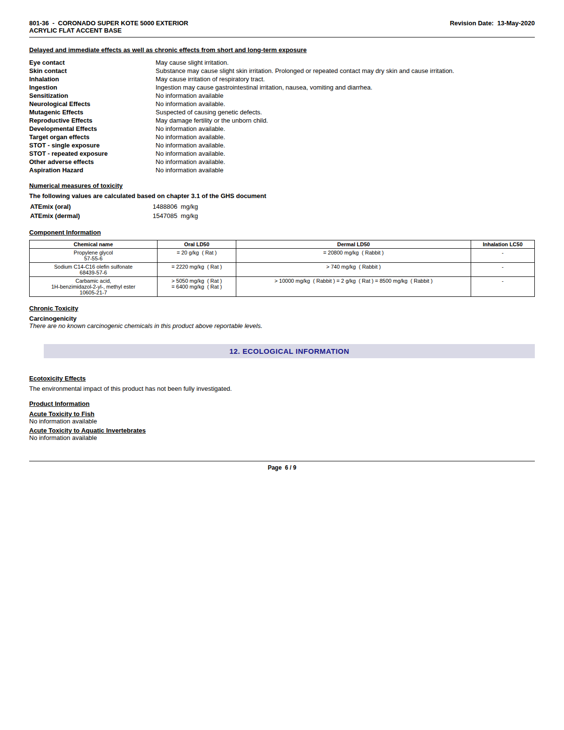801-36 - CORONADO SUPER KOTE 5000 EXTERIOR
ACRYLIC FLAT ACCENT BASE
Revision Date: 13-May-2020
Delayed and immediate effects as well as chronic effects from short and long-term exposure
| Eye contact | May cause slight irritation. |
| Skin contact | Substance may cause slight skin irritation. Prolonged or repeated contact may dry skin and cause irritation. |
| Inhalation | May cause irritation of respiratory tract. |
| Ingestion | Ingestion may cause gastrointestinal irritation, nausea, vomiting and diarrhea. |
| Sensitization | No information available |
| Neurological Effects | No information available. |
| Mutagenic Effects | Suspected of causing genetic defects. |
| Reproductive Effects | May damage fertility or the unborn child. |
| Developmental Effects | No information available. |
| Target organ effects | No information available. |
| STOT - single exposure | No information available. |
| STOT - repeated exposure | No information available. |
| Other adverse effects | No information available. |
| Aspiration Hazard | No information available |
Numerical measures of toxicity
The following values are calculated based on chapter 3.1 of the GHS document
| ATEmix (oral) | 1488806 mg/kg |
| ATEmix (dermal) | 1547085 mg/kg |
Component Information
| Chemical name | Oral LD50 | Dermal LD50 | Inhalation LC50 |
| --- | --- | --- | --- |
| Propylene glycol 57-55-6 | = 20 g/kg ( Rat ) | = 20800 mg/kg ( Rabbit ) | - |
| Sodium C14-C16 olefin sulfonate 68439-57-6 | = 2220 mg/kg ( Rat ) | > 740 mg/kg ( Rabbit ) | - |
| Carbamic acid, 1H-benzimidazol-2-yl-, methyl ester 10605-21-7 | > 5050 mg/kg ( Rat ) = 6400 mg/kg ( Rat ) | > 10000 mg/kg ( Rabbit ) = 2 g/kg ( Rat ) = 8500 mg/kg ( Rabbit ) | - |
Chronic Toxicity
Carcinogenicity
There are no known carcinogenic chemicals in this product above reportable levels.
12. ECOLOGICAL INFORMATION
Ecotoxicity Effects
The environmental impact of this product has not been fully investigated.
Product Information
Acute Toxicity to Fish
No information available
Acute Toxicity to Aquatic Invertebrates
No information available
Page 6 / 9